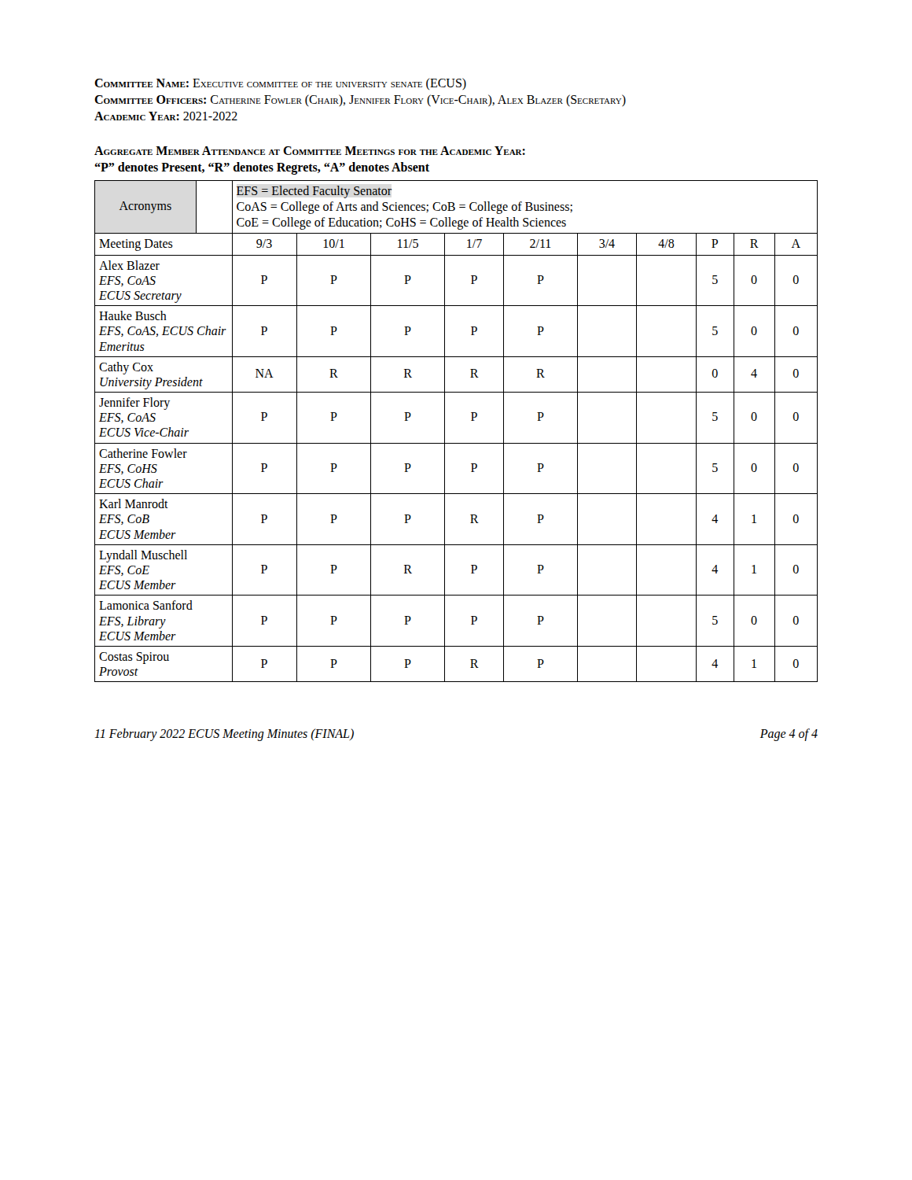Committee Name: Executive committee of the university senate (ECUS)
Committee Officers: Catherine Fowler (Chair), Jennifer Flory (Vice-Chair), Alex Blazer (Secretary)
Academic Year: 2021-2022
Aggregate Member Attendance at Committee Meetings for the Academic Year:
“P” denotes Present, “R” denotes Regrets, “A” denotes Absent
| Acronyms | | EFS = Elected Faculty Senator CoAS = College of Arts and Sciences; CoB = College of Business; CoE = College of Education; CoHS = College of Health Sciences |
| Meeting Dates | 9/3 | 10/1 | 11/5 | 1/7 | 2/11 | 3/4 | 4/8 | P | R | A |
| Alex Blazer EFS, CoAS ECUS Secretary | P | P | P | P | P | | | 5 | 0 | 0 |
| Hauke Busch EFS, CoAS, ECUS Chair Emeritus | P | P | P | P | P | | | 5 | 0 | 0 |
| Cathy Cox University President | NA | R | R | R | R | | | 0 | 4 | 0 |
| Jennifer Flory EFS, CoAS ECUS Vice-Chair | P | P | P | P | P | | | 5 | 0 | 0 |
| Catherine Fowler EFS, CoHS ECUS Chair | P | P | P | P | P | | | 5 | 0 | 0 |
| Karl Manrodt EFS, CoB ECUS Member | P | P | P | R | P | | | 4 | 1 | 0 |
| Lyndall Muschell EFS, CoE ECUS Member | P | P | R | P | P | | | 4 | 1 | 0 |
| Lamonica Sanford EFS, Library ECUS Member | P | P | P | P | P | | | 5 | 0 | 0 |
| Costas Spirou Provost | P | P | P | R | P | | | 4 | 1 | 0 |
11 February 2022 ECUS Meeting Minutes (FINAL) Page 4 of 4